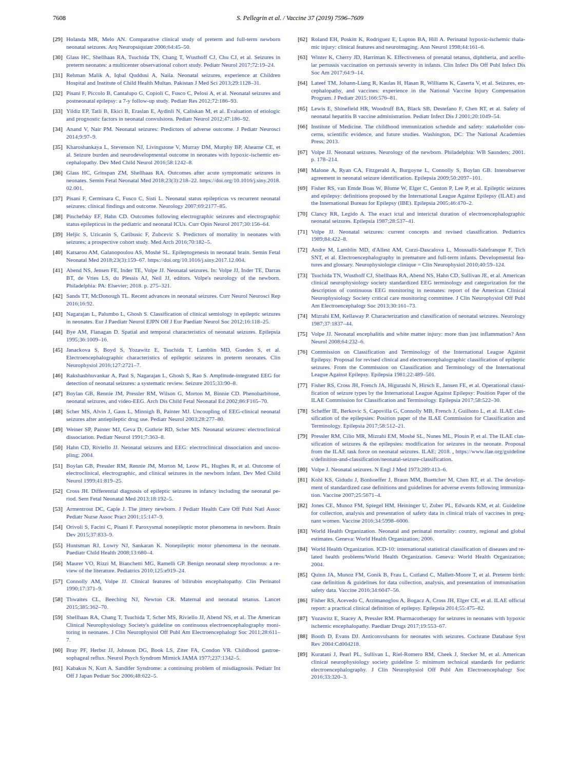7608
S. Pellegrin et al. / Vaccine 37 (2019) 7596–7609
[29] Holanda MR, Melo AN. Comparative clinical study of preterm and full-term newborn neonatal seizures. Arq Neuropsiquiatr 2006;64:45–50.
[30] Glass HC, Shellhaas RA, Tsuchida TN, Chang T, Wusthoff CJ, Chu CJ, et al. Seizures in preterm neonates: a multicenter observational cohort study. Pediatr Neurol 2017;72:19–24.
[31] Rehman Malik A, Iqbal Quddusi A, Naila. Neonatal seizures, experience at Children Hospital and Institute of Child Health Multan. Pakistan J Med Sci 2013;29:1128–31.
[32] Pisani F, Piccolo B, Cantalupo G, Copioli C, Fusco C, Pelosi A, et al. Neonatal seizures and postneonatal epilepsy: a 7-y follow-up study. Pediatr Res 2012;72:186–93.
[33] Yildiz EP, Tatli B, Ekici B, Eraslan E, Aydinli N, Caliskan M, et al. Evaluation of etiologic and prognostic factors in neonatal convulsions. Pediatr Neurol 2012;47:186–92.
[34] Anand V, Nair PM. Neonatal seizures: Predictors of adverse outcome. J Pediatr Neurosci 2014;9:97–9.
[35] Kharoshankaya L, Stevenson NJ, Livingstone V, Murray DM, Murphy BP, Ahearne CE, et al. Seizure burden and neurodevelopmental outcome in neonates with hypoxic-ischemic encephalopathy. Dev Med Child Neurol 2016;58:1242–8.
[36] Glass HC, Grinspan ZM, Shellhaas RA. Outcomes after acute symptomatic seizures in neonates. Semin Fetal Neonatal Med 2018;23(3):218–22. https://doi.org/10.1016/j.siny.2018.02.001.
[37] Pisani F, Cerminara C, Fusco C, Sisti L. Neonatal status epilepticus vs recurrent neonatal seizures: clinical findings and outcome. Neurology 2007;69:2177–85.
[38] Pinchefsky EF, Hahn CD. Outcomes following electrographic seizures and electrographic status epilepticus in the pediatric and neonatal ICUs. Curr Opin Neurol 2017;30:156–64.
[39] Heljic S, Uzicanin S, Catibusic F, Zubcevic S. Predictors of mortality in neonates with seizures; a prospective cohort study. Med Arch 2016;70:182–5.
[40] Katsarou AM, Galanopoulou AS, Moshé SL. Epileptogenesis in neonatal brain. Semin Fetal Neonatal Med 2018;23(3):159–67. https://doi.org/10.1016/j.siny.2017.12.004.
[41] Abend NS, Jensen FE, Inder TE, Volpe JJ. Neonatal seizures. In: Volpe JJ, Inder TE, Darras BT, de Vries LS, du Plessis AJ, Neil JJ, editors. Volpe's neurology of the newborn. Philadelphia: PA: Elsevier; 2018. p. 275–321.
[42] Sands TT, McDonough TL. Recent advances in neonatal seizures. Curr Neurol Neurosci Rep 2016;16:92.
[43] Nagarajan L, Palumbo L, Ghosh S. Classification of clinical semiology in epileptic seizures in neonates. Eur J Paediatr Neurol EJPN Off J Eur Paediatr Neurol Soc 2012;16:118–25.
[44] Bye AM, Flanagan D. Spatial and temporal characteristics of neonatal seizures. Epilepsia 1995;36:1009–16.
[45] Janackova S, Boyd S, Yozawitz E, Tsuchida T, Lamblin MD, Gueden S, et al. Electroencephalographic characteristics of epileptic seizures in preterm neonates. Clin Neurophysiol 2016;127:2721–7.
[46] Rakshasbhuvankar A, Paul S, Nagarajan L, Ghosh S, Rao S. Amplitude-integrated EEG for detection of neonatal seizures: a systematic review. Seizure 2015;33:90–8.
[47] Boylan GB, Rennie JM, Pressler RM, Wilson G, Morton M, Binnie CD. Phenobarbitone, neonatal seizures, and video-EEG. Arch Dis Child Fetal Neonatal Ed 2002;86:F165–70.
[48] Scher MS, Alvin J, Gaus L, Minnigh B, Painter MJ. Uncoupling of EEG-clinical neonatal seizures after antiepileptic drug use. Pediatr Neurol 2003;28:277–80.
[49] Weiner SP, Painter MJ, Geva D, Guthrie RD, Scher MS. Neonatal seizures: electroclinical dissociation. Pediatr Neurol 1991;7:363–8.
[50] Hahn CD, Riviello JJ. Neonatal seizures and EEG: electroclinical dissociation and uncoupling; 2004.
[51] Boylan GB, Pressler RM, Rennie JM, Morton M, Leow PL, Hughes R, et al. Outcome of electroclinical, electrographic, and clinical seizures in the newborn infant. Dev Med Child Neurol 1999;41:819–25.
[52] Cross JH. Differential diagnosis of epileptic seizures in infancy including the neonatal period. Sem Fetal Neonatal Med 2013;18:192–5.
[53] Armentrout DC, Caple J. The jittery newborn. J Pediatr Health Care Off Publ Natl Assoc Pediatr Nurse Assoc Pract 2001;15:147–9.
[54] Orivoli S, Facini C, Pisani F. Paroxysmal nonepileptic motor phenomena in newborn. Brain Dev 2015;37:833–9.
[55] Huntsman RJ, Lowry NJ, Sankaran K. Nonepileptic motor phenomena in the neonate. Paediatr Child Health 2008;13:680–4.
[56] Maurer VO, Rizzi M, Bianchetti MG, Ramelli GP. Benign neonatal sleep myoclonus: a review of the literature. Pediatrics 2010;125:e919–24.
[57] Connolly AM, Volpe JJ. Clinical features of bilirubin encephalopathy. Clin Perinatol 1990;17:371–9.
[58] Thwaites CL, Beeching NJ, Newton CR. Maternal and neonatal tetanus. Lancet 2015;385:362–70.
[59] Shellhaas RA, Chang T, Tsuchida T, Scher MS, Riviello JJ, Abend NS, et al. The American Clinical Neurophysiology Society's guideline on continuous electroencephalography monitoring in neonates. J Clin Neurophysiol Off Publ Am Electroencephalogr Soc 2011;28:611–7.
[60] Bray PF, Herbst JJ, Johnson DG, Book LS, Ziter FA, Condon VR. Childhood gastroesophageal reflux. Neurol Psych Syndrom Mimick JAMA 1977;237:1342–5.
[61] Kabakus N, Kurt A. Sandifer Syndrome: a continuing problem of misdiagnosis. Pediatr Int Off J Japan Pediatr Soc 2006;48:622–5.
[62] Roland EH, Poskitt K, Rodriguez E, Lupton BA, Hill A. Perinatal hypoxic-ischemic thalamic injury: clinical features and neuroimaging. Ann Neurol 1998;44:161–6.
[63] Winter K, Cherry JD, Harriman K. Effectiveness of prenatal tetanus, diphtheria, and acellular pertussis vaccination on pertussis severity in infants. Clin Infect Dis Off Publ Infect Dis Soc Am 2017;64:9–14.
[64] Lateef TM, Johann-Liang R, Kaulas H, Hasan R, Williams K, Caserta V, et al. Seizures, encephalopathy, and vaccines: experience in the National Vaccine Injury Compensation Program. J Pediatr 2015;166:576–81.
[65] Lewis E, Shinefield HR, Woodruff BA, Black SB, Destefano F, Chen RT, et al. Safety of neonatal hepatitis B vaccine administration. Pediatr Infect Dis J 2001;20:1049–54.
[66] Institute of Medicine. The childhood immunization schedule and safety: stakeholder concerns, scientific evidence, and future studies. Washington, DC: The National Academies Press; 2013.
[67] Volpe JJ. Neonatal seizures. Neurology of the newborn. Philadelphia: WB Saunders; 2001. p. 178–214.
[68] Malone A, Ryan CA, Fitzgerald A, Burgoyne L, Connolly S, Boylan GB. Interobserver agreement in neonatal seizure identification. Epilepsia 2009;50:2097–101.
[69] Fisher RS, van Emde Boas W, Blume W, Elger C, Genton P, Lee P, et al. Epileptic seizures and epilepsy: definitions proposed by the International League Against Epilepsy (ILAE) and the International Bureau for Epilepsy (IBE). Epilepsia 2005;46:470–2.
[70] Clancy RR, Legido A. The exact ictal and interictal duration of electroencephalographic neonatal seizures. Epilepsia 1987;28:537–41.
[71] Volpe JJ. Neonatal seizures: current concepts and revised classification. Pediatrics 1989;84:422–8.
[72] Andre M, Lamblin MD, d'Allest AM, Curzi-Dascalova L, Moussalli-Salefranque F, Tich SNT, et al. Electroencephalography in premature and full-term infants. Developmental features and glossary. Neurophysiologie clinique = Clin Neurophysiol 2010;40:59–124.
[73] Tsuchida TN, Wusthoff CJ, Shellhaas RA, Abend NS, Hahn CD, Sullivan JE, et al. American clinical neurophysiology society standardized EEG terminology and categorization for the description of continuous EEG monitoring in neonates: report of the American Clinical Neurophysiology Society critical care monitoring committee. J Clin Neurophysiol Off Publ Am Electroencephalogr Soc 2013;30:161–73.
[74] Mizrahi EM, Kellaway P. Characterization and classification of neonatal seizures. Neurology 1987;37:1837–44.
[75] Volpe JJ. Neonatal encephalitis and white matter injury: more than just inflammation? Ann Neurol 2008;64:232–6.
[76] Commission on Classification and Terminology of the International League Against Epilepsy. Proposal for revised clinical and electroencephalographic classification of epileptic seizures. From the Commission on Classification and Terminology of the International League Against Epilepsy. Epilepsia 1981;22:489–501.
[77] Fisher RS, Cross JH, French JA, Higurashi N, Hirsch E, Jansen FE, et al. Operational classification of seizure types by the International League Against Epilepsy: Position Paper of the ILAE Commission for Classification and Terminology. Epilepsia 2017;58:522–30.
[78] Scheffer IE, Berkovic S, Capovilla G, Connolly MB, French J, Guilhoto L, et al. ILAE classification of the epilepsies: Position paper of the ILAE Commission for Classification and Terminology. Epilepsia 2017;58:512–21.
[79] Pressler RM, Cilio MR, Mizrahi EM, Moshé SL, Nunes ML, Plouin P, et al. The ILAE classification of seizures & the epilepsies: modification for seizures in the neonate. Proposal from the ILAE task force on neonatal seizures. ILAE; 2018. , https://www.ilae.org/guidelines/definition-and-classification/neonatal-seizure-classification.
[80] Volpe J. Neonatal seizures. N Engl J Med 1973;289:413–6.
[81] Kohl KS, Gidudu J, Bonhoeffer J, Braun MM, Buettcher M, Chen RT, et al. The development of standardized case definitions and guidelines for adverse events following immunization. Vaccine 2007;25:5671–4.
[82] Jones CE, Munoz FM, Spiegel HM, Heininger U, Zuber PL, Edwards KM, et al. Guideline for collection, analysis and presentation of safety data in clinical trials of vaccines in pregnant women. Vaccine 2016;34:5998–6006.
[83] World Health Organization. Neonatal and perinatal mortality: country, regional and global estimates. Geneva: World Health Organization; 2006.
[84] World Health Organization. ICD-10: international statistical classification of diseases and related health problems/World Health Organization. Geneva: World Health Organization; 2004.
[85] Quinn JA, Munoz FM, Gonik B, Frau L, Cutland C, Mallett-Moore T, et al. Preterm birth: case definition & guidelines for data collection, analysis, and presentation of immunisation safety data. Vaccine 2016;34:6047–56.
[86] Fisher RS, Acevedo C, Arzimanoglou A, Bogacz A, Cross JH, Elger CE, et al. ILAE official report: a practical clinical definition of epilepsy. Epilepsia 2014;55:475–82.
[87] Yozawitz E, Stacey A, Pressler RM. Pharmacotherapy for seizures in neonates with hypoxic ischemic encephalopathy. Paediatr Drugs 2017;19:553–67.
[88] Booth D, Evans DJ. Anticonvulsants for neonates with seizures. Cochrane Database Syst Rev 2004:Cd004218.
[89] Kuratani J, Pearl PL, Sullivan L, Riel-Romero RM, Cheek J, Stecker M, et al. American clinical neurophysiology society guideline 5: minimum technical standards for pediatric electroencephalography. J Clin Neurophysiol Off Publ Am Electroencephalogr Soc 2016;33:320–3.